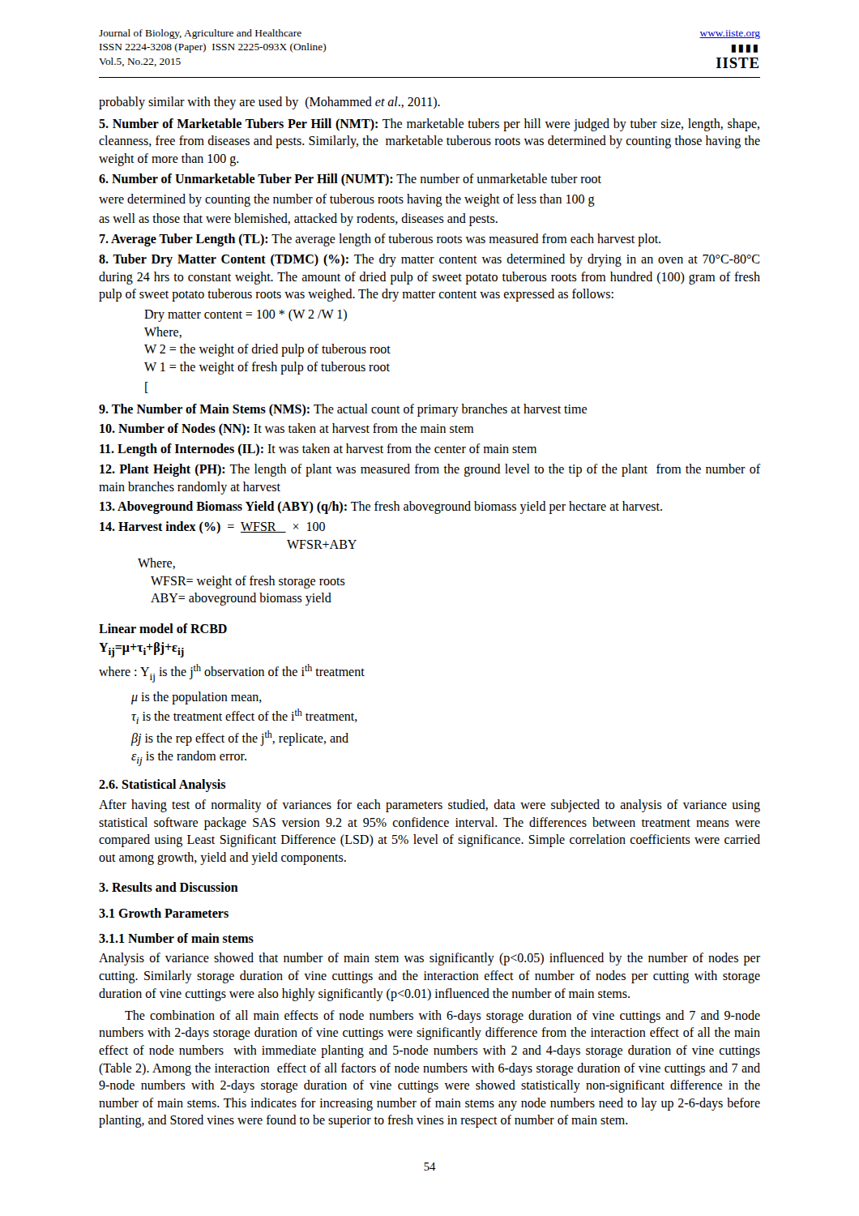Journal of Biology, Agriculture and Healthcare ISSN 2224-3208 (Paper) ISSN 2225-093X (Online)
Vol.5, No.22, 2015
www.iiste.org
▮▮▮▮ IISTE
probably similar with they are used by (Mohammed et al., 2011).
5. Number of Marketable Tubers Per Hill (NMT): The marketable tubers per hill were judged by tuber size, length, shape, cleanness, free from diseases and pests. Similarly, the marketable tuberous roots was determined by counting those having the weight of more than 100 g.
6. Number of Unmarketable Tuber Per Hill (NUMT): The number of unmarketable tuber root
were determined by counting the number of tuberous roots having the weight of less than 100 g
as well as those that were blemished, attacked by rodents, diseases and pests.
7. Average Tuber Length (TL): The average length of tuberous roots was measured from each harvest plot.
8. Tuber Dry Matter Content (TDMC) (%): The dry matter content was determined by drying in an oven at 70°C-80°C during 24 hrs to constant weight. The amount of dried pulp of sweet potato tuberous roots from hundred (100) gram of fresh pulp of sweet potato tuberous roots was weighed. The dry matter content was expressed as follows:
Dry matter content = 100 * (W 2 /W 1)
Where,
W 2 = the weight of dried pulp of tuberous root
W 1 = the weight of fresh pulp of tuberous root
[
9. The Number of Main Stems (NMS): The actual count of primary branches at harvest time
10. Number of Nodes (NN): It was taken at harvest from the main stem
11. Length of Internodes (IL): It was taken at harvest from the center of main stem
12. Plant Height (PH): The length of plant was measured from the ground level to the tip of the plant from the number of main branches randomly at harvest
13. Aboveground Biomass Yield (ABY) (q/h): The fresh aboveground biomass yield per hectare at harvest.
14. Harvest index (%) = WFSR × 100
WFSR+ABY
Where,
WFSR= weight of fresh storage roots
ABY= aboveground biomass yield
Linear model of RCBD
Yij=μ+τi+βj+εij
where : Yij is the jth observation of the ith treatment
μ is the population mean,
τi is the treatment effect of the ith treatment,
βj is the rep effect of the jth, replicate, and
εij is the random error.
2.6. Statistical Analysis
After having test of normality of variances for each parameters studied, data were subjected to analysis of variance using statistical software package SAS version 9.2 at 95% confidence interval. The differences between treatment means were compared using Least Significant Difference (LSD) at 5% level of significance. Simple correlation coefficients were carried out among growth, yield and yield components.
3. Results and Discussion
3.1 Growth Parameters
3.1.1 Number of main stems
Analysis of variance showed that number of main stem was significantly (p<0.05) influenced by the number of nodes per cutting. Similarly storage duration of vine cuttings and the interaction effect of number of nodes per cutting with storage duration of vine cuttings were also highly significantly (p<0.01) influenced the number of main stems.
The combination of all main effects of node numbers with 6-days storage duration of vine cuttings and 7 and 9-node numbers with 2-days storage duration of vine cuttings were significantly difference from the interaction effect of all the main effect of node numbers with immediate planting and 5-node numbers with 2 and 4-days storage duration of vine cuttings (Table 2). Among the interaction effect of all factors of node numbers with 6-days storage duration of vine cuttings and 7 and 9-node numbers with 2-days storage duration of vine cuttings were showed statistically non-significant difference in the number of main stems. This indicates for increasing number of main stems any node numbers need to lay up 2-6-days before planting, and Stored vines were found to be superior to fresh vines in respect of number of main stem.
54